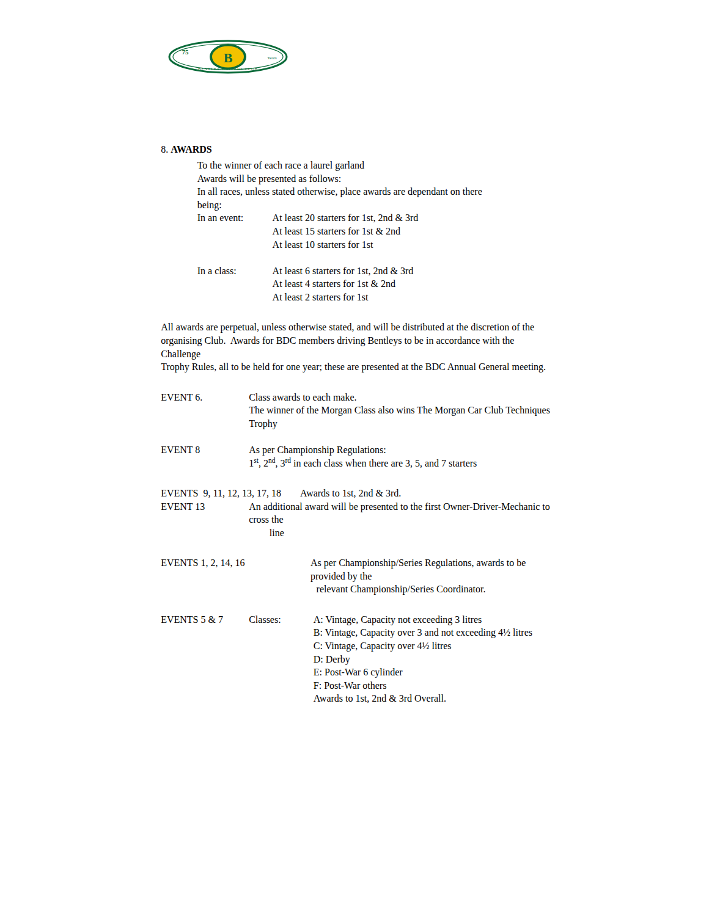B 75 Years BENTLEY DRIVERS CLUB
8.
AWARDS
To the winner of each race a laurel garland
Awards will be presented as follows:
In all races, unless stated otherwise, place awards are dependant on there
being:
| In an event: | At least 20 starters for 1st, 2nd & 3rd |
| | At least 15 starters for 1st & 2nd |
| | At least 10 starters for 1st |
| In a class: | At least 6 starters for 1st, 2nd & 3rd |
| | At least 4 starters for 1st & 2nd |
| | At least 2 starters for 1st |
All awards are perpetual, unless otherwise stated, and will be distributed at the discretion of the
organising Club. Awards for BDC members driving Bentleys to be in accordance with the Challenge
Trophy Rules, all to be held for one year; these are presented at the BDC Annual General meeting.
| EVENT 6. | Class awards to each make. |
| | The winner of the Morgan Class also wins The Morgan Car Club Techniques Trophy |
| EVENT 8 | As per Championship Regulations: |
| | 1 st , 2 nd , 3 rd in each class when there are 3, 5, and 7 starters |
EVENTS 9, 11, 12, 13, 17, 18 Awards to 1st, 2nd & 3rd.
| EVENT 13 | An additional award will be presented to the first Owner-Driver-Mechanic to cross the |
| | line |
| EVENTS 1, 2, 14, 16 | As per Championship/Series Regulations, awards to be provided by the |
| | relevant Championship/Series Coordinator. |
| EVENTS 5 & 7 | Classes: | A: Vintage, Capacity not exceeding 3 litres |
| | | B: Vintage, Capacity over 3 and not exceeding 4½ litres |
| | | C: Vintage, Capacity over 4½ litres |
| | | D: Derby |
| | | E: Post-War 6 cylinder |
| | | F: Post-War others |
| | | Awards to 1st, 2nd & 3rd Overall. |